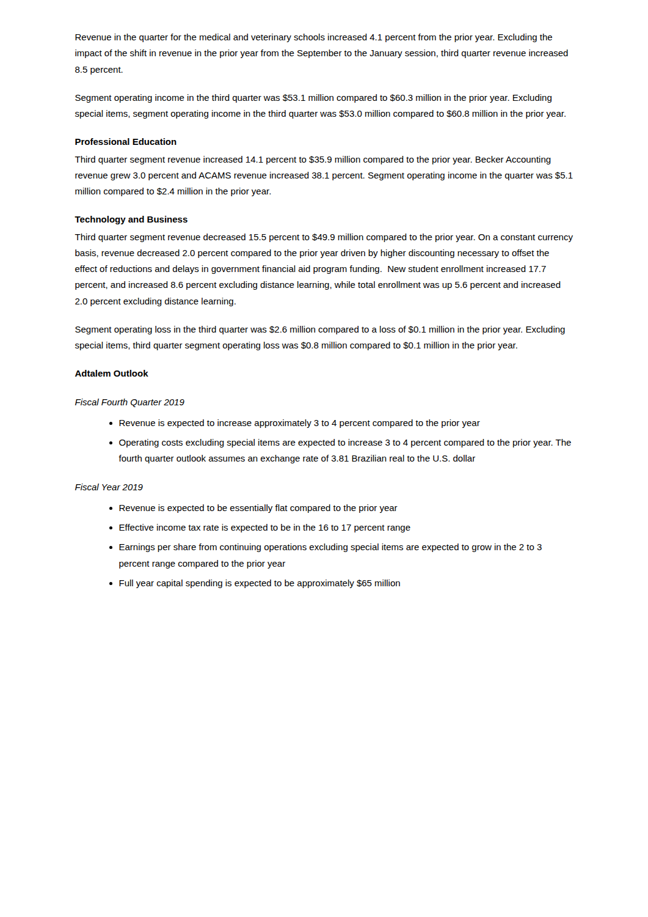Revenue in the quarter for the medical and veterinary schools increased 4.1 percent from the prior year. Excluding the impact of the shift in revenue in the prior year from the September to the January session, third quarter revenue increased 8.5 percent.
Segment operating income in the third quarter was $53.1 million compared to $60.3 million in the prior year. Excluding special items, segment operating income in the third quarter was $53.0 million compared to $60.8 million in the prior year.
Professional Education
Third quarter segment revenue increased 14.1 percent to $35.9 million compared to the prior year. Becker Accounting revenue grew 3.0 percent and ACAMS revenue increased 38.1 percent. Segment operating income in the quarter was $5.1 million compared to $2.4 million in the prior year.
Technology and Business
Third quarter segment revenue decreased 15.5 percent to $49.9 million compared to the prior year. On a constant currency basis, revenue decreased 2.0 percent compared to the prior year driven by higher discounting necessary to offset the effect of reductions and delays in government financial aid program funding. New student enrollment increased 17.7 percent, and increased 8.6 percent excluding distance learning, while total enrollment was up 5.6 percent and increased 2.0 percent excluding distance learning.
Segment operating loss in the third quarter was $2.6 million compared to a loss of $0.1 million in the prior year. Excluding special items, third quarter segment operating loss was $0.8 million compared to $0.1 million in the prior year.
Adtalem Outlook
Fiscal Fourth Quarter 2019
Revenue is expected to increase approximately 3 to 4 percent compared to the prior year
Operating costs excluding special items are expected to increase 3 to 4 percent compared to the prior year. The fourth quarter outlook assumes an exchange rate of 3.81 Brazilian real to the U.S. dollar
Fiscal Year 2019
Revenue is expected to be essentially flat compared to the prior year
Effective income tax rate is expected to be in the 16 to 17 percent range
Earnings per share from continuing operations excluding special items are expected to grow in the 2 to 3 percent range compared to the prior year
Full year capital spending is expected to be approximately $65 million